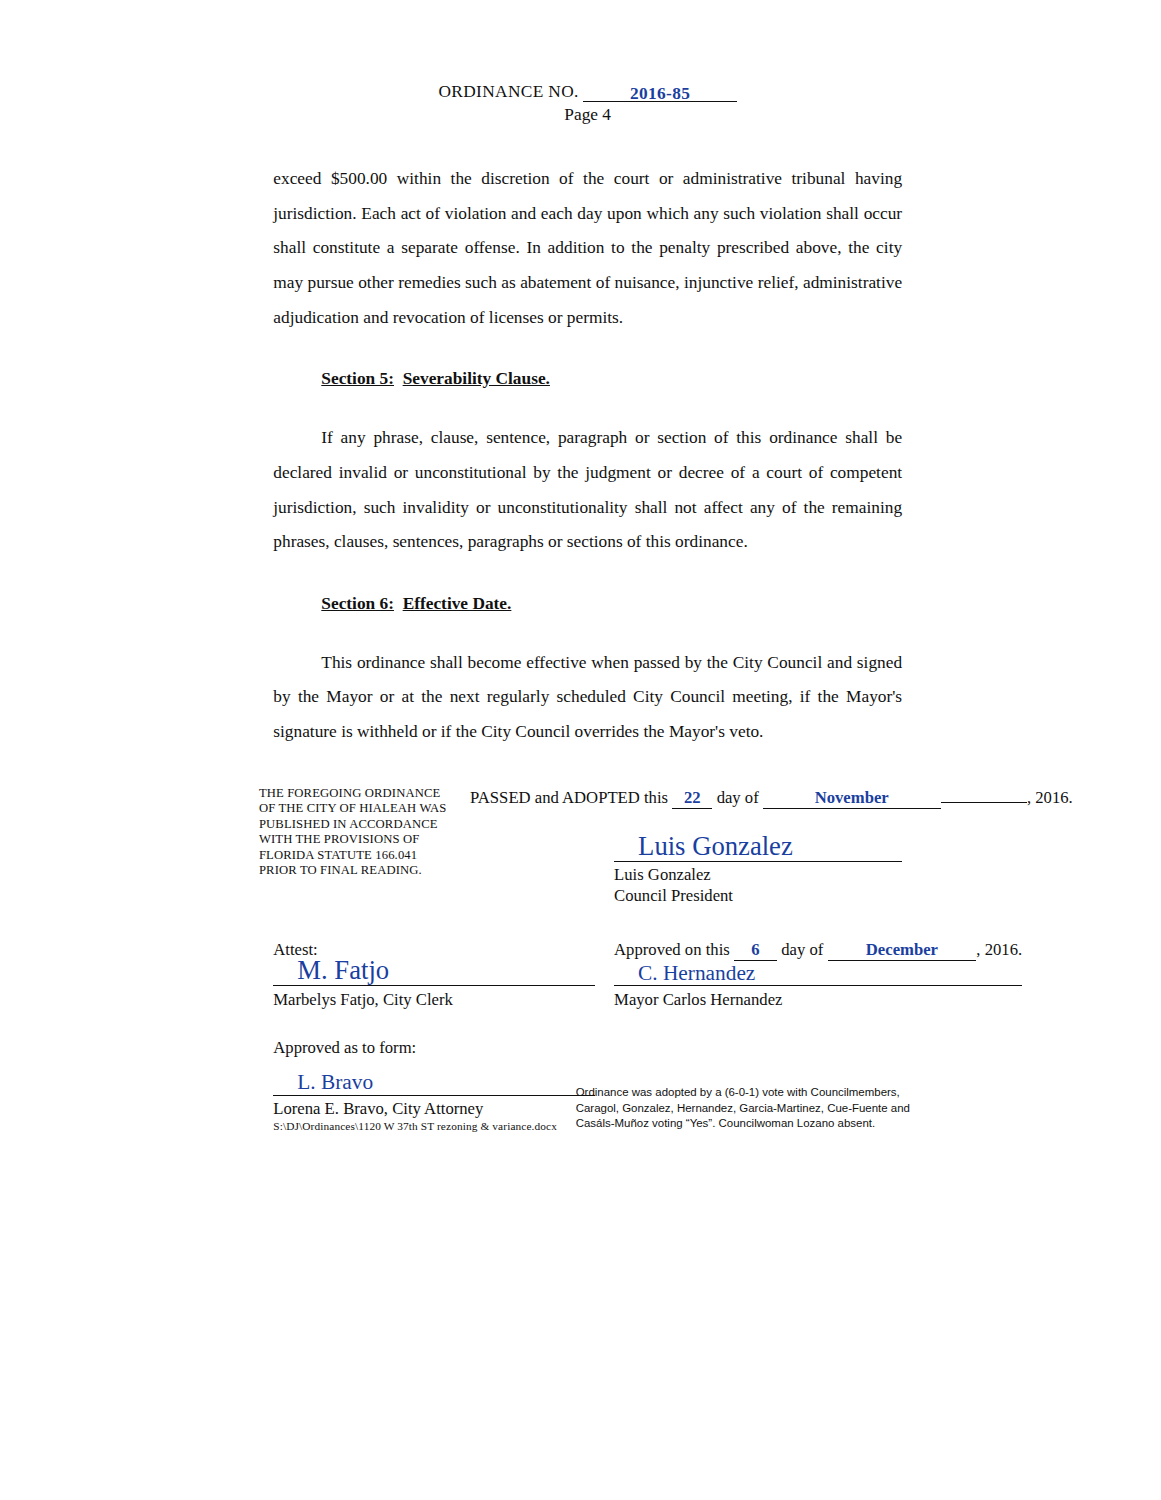ORDINANCE NO. 2016-85
Page 4
exceed $500.00 within the discretion of the court or administrative tribunal having jurisdiction. Each act of violation and each day upon which any such violation shall occur shall constitute a separate offense. In addition to the penalty prescribed above, the city may pursue other remedies such as abatement of nuisance, injunctive relief, administrative adjudication and revocation of licenses or permits.
Section 5: Severability Clause.
If any phrase, clause, sentence, paragraph or section of this ordinance shall be declared invalid or unconstitutional by the judgment or decree of a court of competent jurisdiction, such invalidity or unconstitutionality shall not affect any of the remaining phrases, clauses, sentences, paragraphs or sections of this ordinance.
Section 6: Effective Date.
This ordinance shall become effective when passed by the City Council and signed by the Mayor or at the next regularly scheduled City Council meeting, if the Mayor's signature is withheld or if the City Council overrides the Mayor's veto.
THE FOREGOING ORDINANCE
OF THE CITY OF HIALEAH WAS
PUBLISHED IN ACCORDANCE
WITH THE PROVISIONS OF
FLORIDA STATUTE 166.041
PRIOR TO FINAL READING.
PASSED and ADOPTED this 22 day of November , 2016.
Luis Gonzalez
Luis Gonzalez
Council President
Attest:
M. Fatjo
Marbelys Fatjo, City Clerk
Approved on this 6 day of December, 2016.
C. Hernandez
Mayor Carlos Hernandez
Approved as to form:
L. Bravo
Lorena E. Bravo, City Attorney
S:\DJ\Ordinances\1120 W 37th ST rezoning & variance.docx
Ordinance was adopted by a (6-0-1) vote with Councilmembers, Caragol, Gonzalez, Hernandez, Garcia-Martinez, Cue-Fuente and Casáls-Muñoz voting “Yes”. Councilwoman Lozano absent.